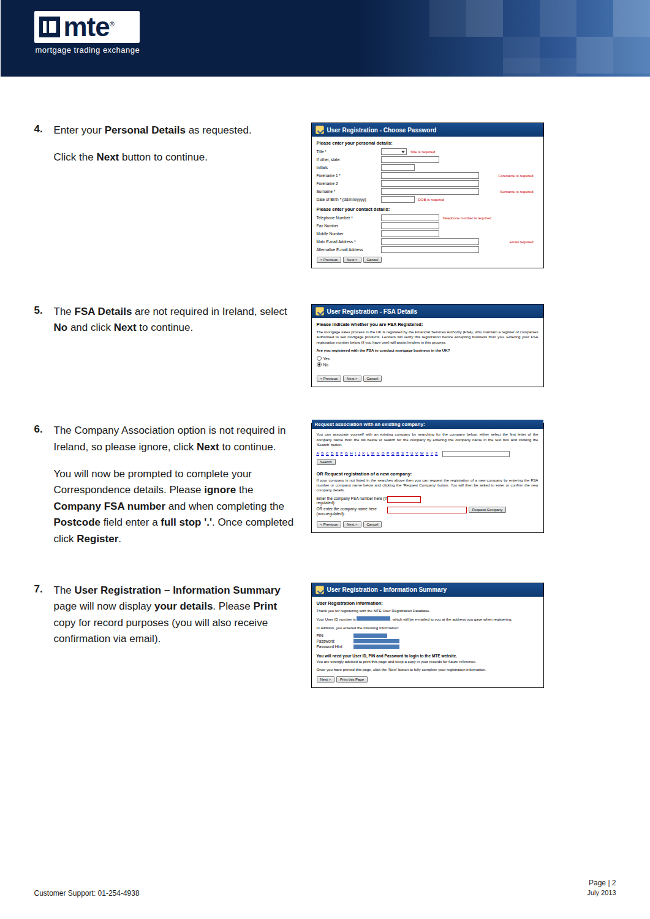mte®
mortgage trading exchange
4.
Enter your Personal Details as requested.
Click the Next button to continue.
User Registration - Choose Password
Please enter your personal details:
Title *
Title is required
If other, state:
Initials
Forename 1 *
Forename is required
Forename 2
Surname *
Surname is required
Date of Birth * (dd/mm/yyyy)
DOB is required
Please enter your contact details:
Telephone Number *
Telephone number is required
Fax Number
Mobile Number
Main E-mail Address *
Email required
Alternative E-mail Address
< Previous
Next >
Cancel
5.
The FSA Details are not required in Ireland, select No and click Next to continue.
User Registration - FSA Details
Please indicate whether you are FSA Registered:
The mortgage sales process in the UK is regulated by the Financial Services Authority (FSA), who maintain a register of companies authorised to sell mortgage products. Lenders will verify this registration before accepting business from you. Entering your FSA registration number below (if you have one) will assist lenders in this process.
Are you registered with the FSA to conduct mortgage business in the UK?
Yes
No
< Previous
Next >
Cancel
6.
The Company Association option is not required in Ireland, so please ignore, click Next to continue.
You will now be prompted to complete your Correspondence details. Please ignore the Company FSA number and when completing the Postcode field enter a full stop '.'. Once completed click Register.
Request association with an existing company:
You can associate yourself with an existing company by searching for the company below; either select the first letter of the company name from the list below or search for the company by entering the company name in the text box and clicking the 'Search' button.
A B C D E F G H I J K L M N O P Q R S T U V W X Y Z
Search
OR Request registration of a new company:
If your company is not listed in the searches above then you can request the registration of a new company by entering the FSA number or company name below and clicking the 'Request Company' button. You will then be asked to enter or confirm the new company details.
Enter the company FSA number here (if regulated):
OR enter the company name here (non-regulated):
Request Company
< Previous
Next >
Cancel
7.
The User Registration – Information Summary page will now display your details. Please Print copy for record purposes (you will also receive confirmation via email).
User Registration - Information Summary
User Registration Information:
Thank you for registering with the MTE User Registration Database.
Your User ID number is , which will be e-mailed to you at the address you gave when registering.
In addition, you entered the following information:
PIN:
Password:
Password Hint:
You will need your User ID, PIN and Password to login to the MTE website.
You are strongly advised to print this page and keep a copy in your records for future reference.
Once you have printed this page, click the 'Next' button to fully complete your registration information.
Next >
Print this Page
Customer Support: 01-254-4938
Page | 2
July 2013